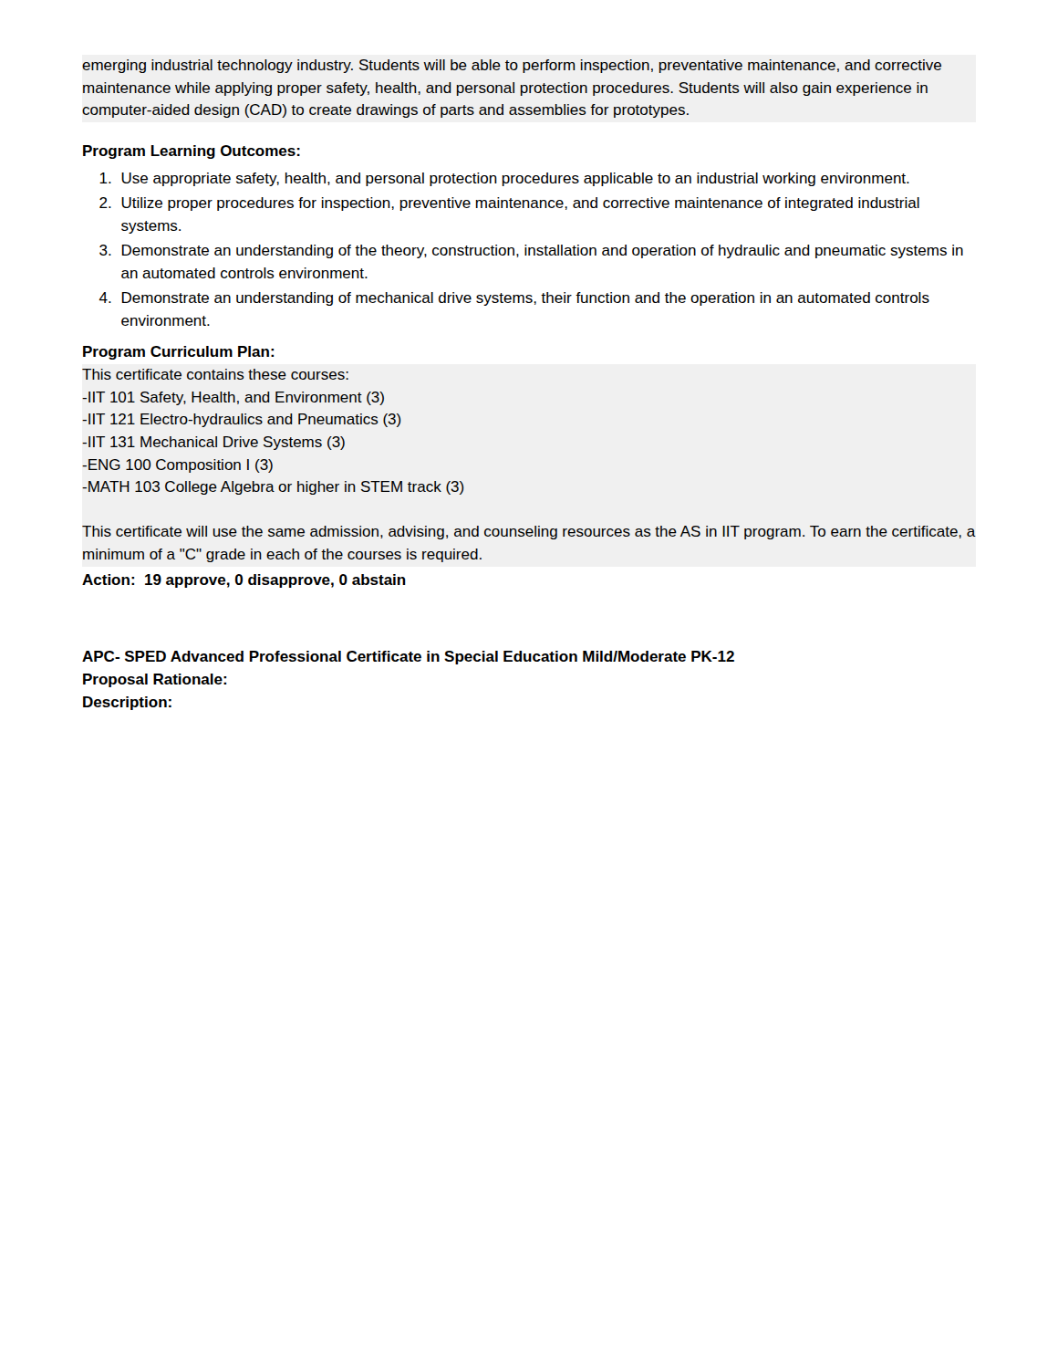emerging industrial technology industry. Students will be able to perform inspection, preventative maintenance, and corrective maintenance while applying proper safety, health, and personal protection procedures. Students will also gain experience in computer-aided design (CAD) to create drawings of parts and assemblies for prototypes.
Program Learning Outcomes:
Use appropriate safety, health, and personal protection procedures applicable to an industrial working environment.
Utilize proper procedures for inspection, preventive maintenance, and corrective maintenance of integrated industrial systems.
Demonstrate an understanding of the theory, construction, installation and operation of hydraulic and pneumatic systems in an automated controls environment.
Demonstrate an understanding of mechanical drive systems, their function and the operation in an automated controls environment.
Program Curriculum Plan:
This certificate contains these courses:
-IIT 101 Safety, Health, and Environment (3)
-IIT 121 Electro-hydraulics and Pneumatics (3)
-IIT 131 Mechanical Drive Systems (3)
-ENG 100 Composition I (3)
-MATH 103 College Algebra or higher in STEM track (3)
This certificate will use the same admission, advising, and counseling resources as the AS in IIT program. To earn the certificate, a minimum of a "C" grade in each of the courses is required.
Action: 19 approve, 0 disapprove, 0 abstain
APC- SPED Advanced Professional Certificate in Special Education Mild/Moderate PK-12
Proposal Rationale:
Description: